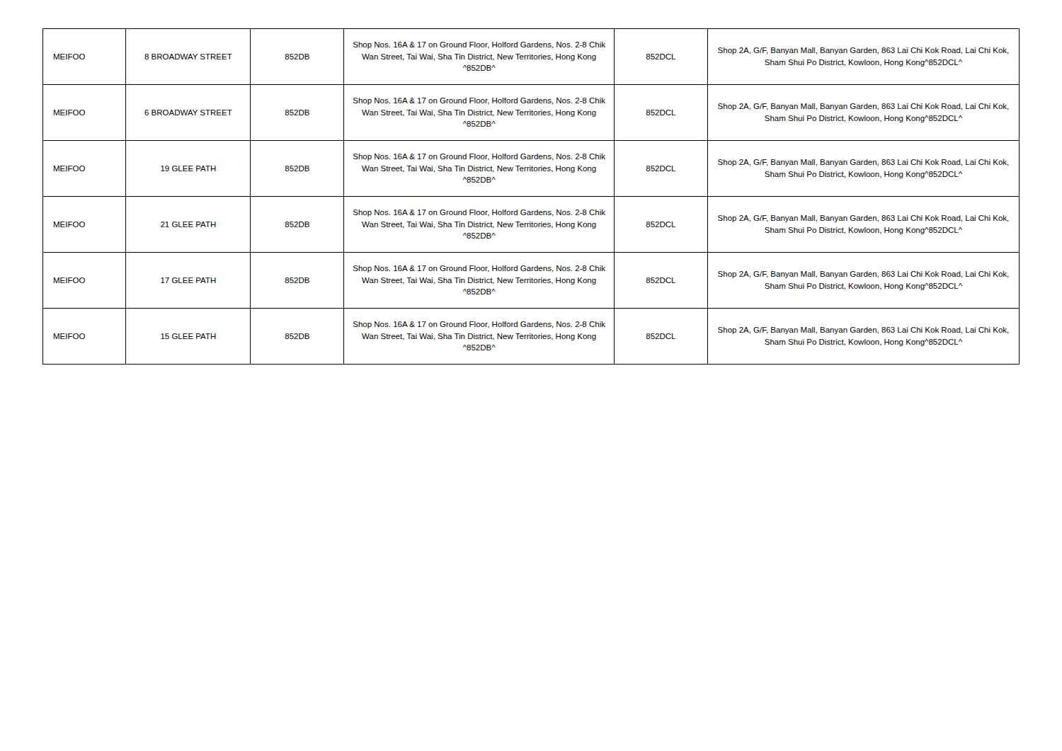| MEIFOO | 8 BROADWAY STREET | 852DB | Shop Nos. 16A & 17 on Ground Floor, Holford Gardens, Nos. 2-8 Chik Wan Street, Tai Wai, Sha Tin District, New Territories, Hong Kong ^852DB^ | 852DCL | Shop 2A, G/F, Banyan Mall, Banyan Garden, 863 Lai Chi Kok Road, Lai Chi Kok, Sham Shui Po District, Kowloon, Hong Kong^852DCL^ |
| MEIFOO | 6 BROADWAY STREET | 852DB | Shop Nos. 16A & 17 on Ground Floor, Holford Gardens, Nos. 2-8 Chik Wan Street, Tai Wai, Sha Tin District, New Territories, Hong Kong ^852DB^ | 852DCL | Shop 2A, G/F, Banyan Mall, Banyan Garden, 863 Lai Chi Kok Road, Lai Chi Kok, Sham Shui Po District, Kowloon, Hong Kong^852DCL^ |
| MEIFOO | 19 GLEE PATH | 852DB | Shop Nos. 16A & 17 on Ground Floor, Holford Gardens, Nos. 2-8 Chik Wan Street, Tai Wai, Sha Tin District, New Territories, Hong Kong ^852DB^ | 852DCL | Shop 2A, G/F, Banyan Mall, Banyan Garden, 863 Lai Chi Kok Road, Lai Chi Kok, Sham Shui Po District, Kowloon, Hong Kong^852DCL^ |
| MEIFOO | 21 GLEE PATH | 852DB | Shop Nos. 16A & 17 on Ground Floor, Holford Gardens, Nos. 2-8 Chik Wan Street, Tai Wai, Sha Tin District, New Territories, Hong Kong ^852DB^ | 852DCL | Shop 2A, G/F, Banyan Mall, Banyan Garden, 863 Lai Chi Kok Road, Lai Chi Kok, Sham Shui Po District, Kowloon, Hong Kong^852DCL^ |
| MEIFOO | 17 GLEE PATH | 852DB | Shop Nos. 16A & 17 on Ground Floor, Holford Gardens, Nos. 2-8 Chik Wan Street, Tai Wai, Sha Tin District, New Territories, Hong Kong ^852DB^ | 852DCL | Shop 2A, G/F, Banyan Mall, Banyan Garden, 863 Lai Chi Kok Road, Lai Chi Kok, Sham Shui Po District, Kowloon, Hong Kong^852DCL^ |
| MEIFOO | 15 GLEE PATH | 852DB | Shop Nos. 16A & 17 on Ground Floor, Holford Gardens, Nos. 2-8 Chik Wan Street, Tai Wai, Sha Tin District, New Territories, Hong Kong ^852DB^ | 852DCL | Shop 2A, G/F, Banyan Mall, Banyan Garden, 863 Lai Chi Kok Road, Lai Chi Kok, Sham Shui Po District, Kowloon, Hong Kong^852DCL^ |